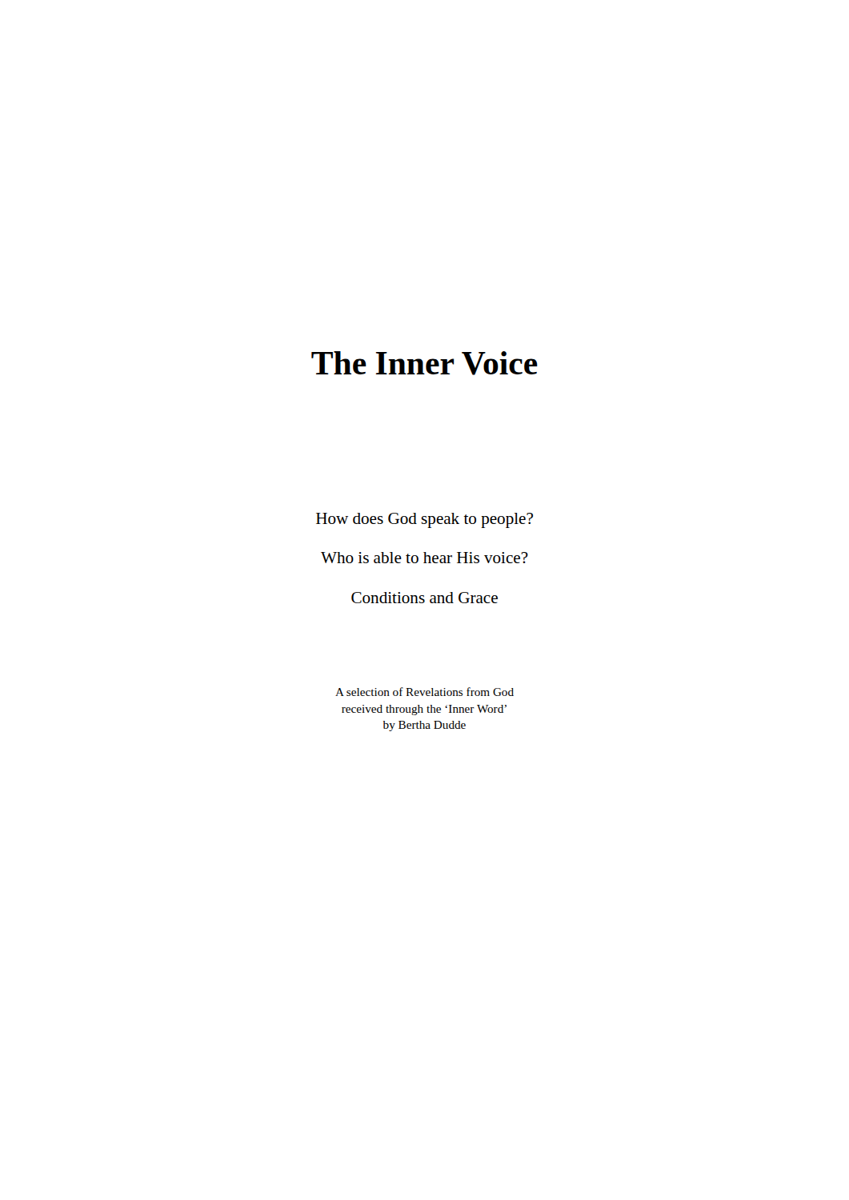The Inner Voice
How does God speak to people?
Who is able to hear His voice?
Conditions and Grace
A selection of Revelations from God
received through the ‘Inner Word’
by Bertha Dudde